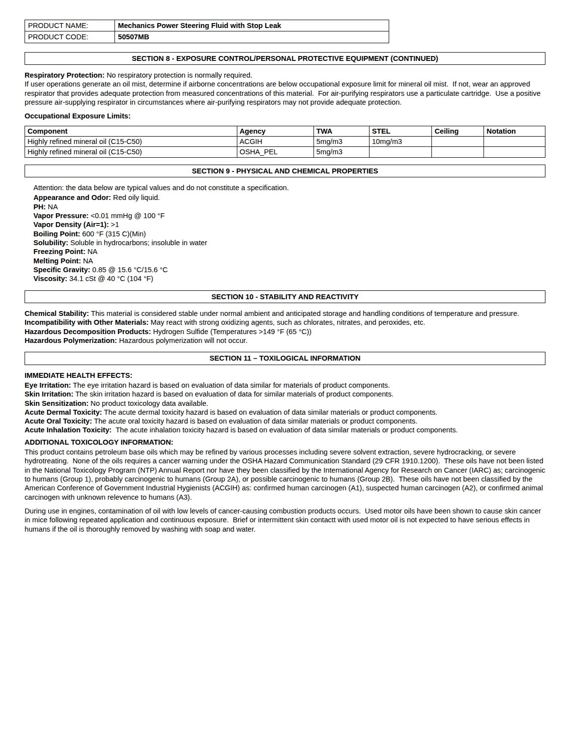| PRODUCT NAME: | Mechanics Power Steering Fluid with Stop Leak |
| PRODUCT CODE: | 50507MB |
SECTION 8 - EXPOSURE CONTROL/PERSONAL PROTECTIVE EQUIPMENT (CONTINUED)
Respiratory Protection: No respiratory protection is normally required.
If user operations generate an oil mist, determine if airborne concentrations are below occupational exposure limit for mineral oil mist. If not, wear an approved respirator that provides adequate protection from measured concentrations of this material. For air-purifying respirators use a particulate cartridge. Use a positive pressure air-supplying respirator in circumstances where air-purifying respirators may not provide adequate protection.
Occupational Exposure Limits:
| Component | Agency | TWA | STEL | Ceiling | Notation |
| --- | --- | --- | --- | --- | --- |
| Highly refined mineral oil (C15-C50) | ACGIH | 5mg/m3 | 10mg/m3 | | |
| Highly refined mineral oil (C15-C50) | OSHA_PEL | 5mg/m3 | | | |
SECTION 9 - PHYSICAL AND CHEMICAL PROPERTIES
Attention: the data below are typical values and do not constitute a specification.
Appearance and Odor: Red oily liquid.
PH: NA
Vapor Pressure: <0.01 mmHg @ 100 °F
Vapor Density (Air=1): >1
Boiling Point: 600 °F (315 C)(Min)
Solubility: Soluble in hydrocarbons; insoluble in water
Freezing Point: NA
Melting Point: NA
Specific Gravity: 0.85 @ 15.6 °C/15.6 °C
Viscosity: 34.1 cSt @ 40 °C (104 °F)
SECTION 10 - STABILITY AND REACTIVITY
Chemical Stability: This material is considered stable under normal ambient and anticipated storage and handling conditions of temperature and pressure.
Incompatibility with Other Materials: May react with strong oxidizing agents, such as chlorates, nitrates, and peroxides, etc.
Hazardous Decomposition Products: Hydrogen Sulfide (Temperatures >149 °F (65 °C))
Hazardous Polymerization: Hazardous polymerization will not occur.
SECTION 11 – TOXILOGICAL INFORMATION
IMMEDIATE HEALTH EFFECTS:
Eye Irritation: The eye irritation hazard is based on evaluation of data similar for materials of product components.
Skin Irritation: The skin irritation hazard is based on evaluation of data for similar materials of product components.
Skin Sensitization: No product toxicology data available.
Acute Dermal Toxicity: The acute dermal toxicity hazard is based on evaluation of data similar materials or product components.
Acute Oral Toxicity: The acute oral toxicity hazard is based on evaluation of data similar materials or product components.
Acute Inhalation Toxicity: The acute inhalation toxicity hazard is based on evaluation of data similar materials or product components.
ADDITIONAL TOXICOLOGY INFORMATION:
This product contains petroleum base oils which may be refined by various processes including severe solvent extraction, severe hydrocracking, or severe hydrotreating. None of the oils requires a cancer warning under the OSHA Hazard Communication Standard (29 CFR 1910.1200). These oils have not been listed in the National Toxicology Program (NTP) Annual Report nor have they been classified by the International Agency for Research on Cancer (IARC) as; carcinogenic to humans (Group 1), probably carcinogenic to humans (Group 2A), or possible carcinogenic to humans (Group 2B). These oils have not been classified by the American Conference of Government Industrial Hygienists (ACGIH) as: confirmed human carcinogen (A1), suspected human carcinogen (A2), or confirmed animal carcinogen with unknown relevence to humans (A3).
During use in engines, contamination of oil with low levels of cancer-causing combustion products occurs. Used motor oils have been shown to cause skin cancer in mice following repeated application and continuous exposure. Brief or intermittent skin contactt with used motor oil is not expected to have serious effects in humans if the oil is thoroughly removed by washing with soap and water.